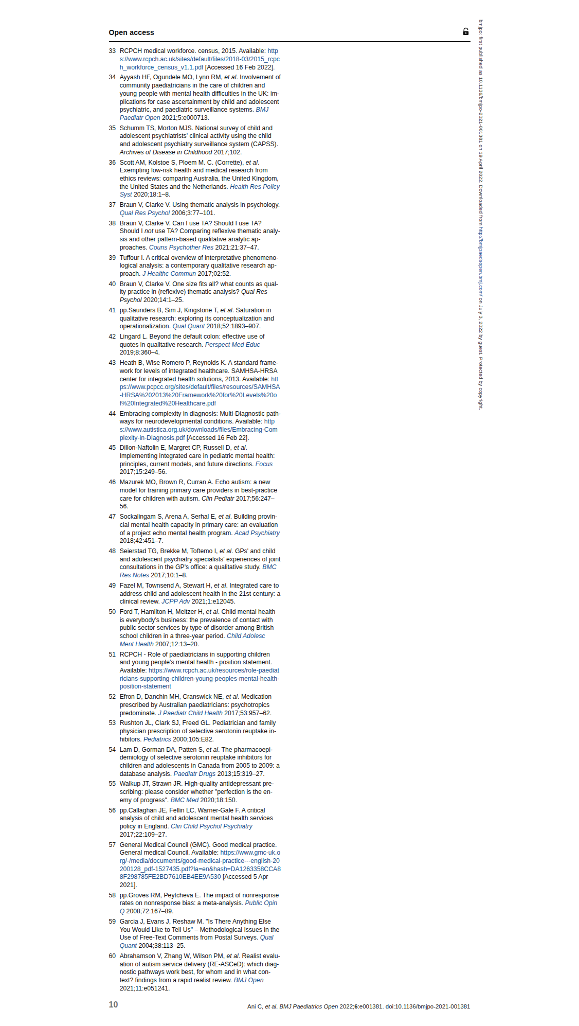Open access
RCPCH medical workforce. census, 2015. Available: https://www.rcpch.ac.uk/sites/default/files/2018-03/2015_rcpch_workforce_census_v1.1.pdf [Accessed 16 Feb 2022].
Ayyash HF, Ogundele MO, Lynn RM, et al. Involvement of community paediatricians in the care of children and young people with mental health difficulties in the UK: implications for case ascertainment by child and adolescent psychiatric, and paediatric surveillance systems. BMJ Paediatr Open 2021;5:e000713.
Schumm TS, Morton MJS. National survey of child and adolescent psychiatrists' clinical activity using the child and adolescent psychiatry surveillance system (CAPSS). Archives of Disease in Childhood 2017;102.
Scott AM, Kolstoe S, Ploem M. C. (Corrette), et al. Exempting low-risk health and medical research from ethics reviews: comparing Australia, the United Kingdom, the United States and the Netherlands. Health Res Policy Syst 2020;18:1–8.
Braun V, Clarke V. Using thematic analysis in psychology. Qual Res Psychol 2006;3:77–101.
Braun V, Clarke V. Can I use TA? Should I use TA? Should I not use TA? Comparing reflexive thematic analysis and other pattern-based qualitative analytic approaches. Couns Psychother Res 2021;21:37–47.
Tuffour I. A critical overview of interpretative phenomenological analysis: a contemporary qualitative research approach. J Healthc Commun 2017;02:52.
Braun V, Clarke V. One size fits all? what counts as quality practice in (reflexive) thematic analysis? Qual Res Psychol 2020;14:1–25.
pp.Saunders B, Sim J, Kingstone T, et al. Saturation in qualitative research: exploring its conceptualization and operationalization. Qual Quant 2018;52:1893–907.
Lingard L. Beyond the default colon: effective use of quotes in qualitative research. Perspect Med Educ 2019;8:360–4.
Heath B, Wise Romero P, Reynolds K. A standard framework for levels of integrated healthcare. SAMHSA-HRSA center for integrated health solutions, 2013. Available: https://www.pcpcc.org/sites/default/files/resources/SAMHSA-HRSA%202013%20Framework%20for%20Levels%20of%20Integrated%20Healthcare.pdf
Embracing complexity in diagnosis: Multi-Diagnostic pathways for neurodevelopmental conditions. Available: https://www.autistica.org.uk/downloads/files/Embracing-Complexity-in-Diagnosis.pdf [Accessed 16 Feb 22].
Dillon-Naftolin E, Margret CP, Russell D, et al. Implementing integrated care in pediatric mental health: principles, current models, and future directions. Focus 2017;15:249–56.
Mazurek MO, Brown R, Curran A. Echo autism: a new model for training primary care providers in best-practice care for children with autism. Clin Pediatr 2017;56:247–56.
Sockalingam S, Arena A, Serhal E, et al. Building provincial mental health capacity in primary care: an evaluation of a project echo mental health program. Acad Psychiatry 2018;42:451–7.
Seierstad TG, Brekke M, Toftemo I, et al. GPs' and child and adolescent psychiatry specialists' experiences of joint consultations in the GP's office: a qualitative study. BMC Res Notes 2017;10:1–8.
Fazel M, Townsend A, Stewart H, et al. Integrated care to address child and adolescent health in the 21st century: a clinical review. JCPP Adv 2021;1:e12045.
Ford T, Hamilton H, Meltzer H, et al. Child mental health is everybody's business: the prevalence of contact with public sector services by type of disorder among British school children in a three-year period. Child Adolesc Ment Health 2007;12:13–20.
RCPCH - Role of paediatricians in supporting children and young people's mental health - position statement. Available: https://www.rcpch.ac.uk/resources/role-paediatricians-supporting-children-young-peoples-mental-health-position-statement
Efron D, Danchin MH, Cranswick NE, et al. Medication prescribed by Australian paediatricians: psychotropics predominate. J Paediatr Child Health 2017;53:957–62.
Rushton JL, Clark SJ, Freed GL. Pediatrician and family physician prescription of selective serotonin reuptake inhibitors. Pediatrics 2000;105:E82.
Lam D, Gorman DA, Patten S, et al. The pharmacoepidemiology of selective serotonin reuptake inhibitors for children and adolescents in Canada from 2005 to 2009: a database analysis. Paediatr Drugs 2013;15:319–27.
Walkup JT, Strawn JR. High-quality antidepressant prescribing: please consider whether "perfection is the enemy of progress". BMC Med 2020;18:150.
pp.Callaghan JE, Fellin LC, Warner-Gale F. A critical analysis of child and adolescent mental health services policy in England. Clin Child Psychol Psychiatry 2017;22:109–27.
General Medical Council (GMC). Good medical practice. General medical Council. Available: https://www.gmc-uk.org/-/media/documents/good-medical-practice---english-20200128_pdf-1527435.pdf?la=en&hash=DA1263358CCA88F298785FE2BD7610EB4EE9A530 [Accessed 5 Apr 2021].
pp.Groves RM, Peytcheva E. The impact of nonresponse rates on nonresponse bias: a meta-analysis. Public Opin Q 2008;72:167–89.
Garcia J, Evans J, Reshaw M. "Is There Anything Else You Would Like to Tell Us" – Methodological Issues in the Use of Free-Text Comments from Postal Surveys. Qual Quant 2004;38:113–25.
Abrahamson V, Zhang W, Wilson PM, et al. Realist evaluation of autism service delivery (RE-ASCeD): which diagnostic pathways work best, for whom and in what context? findings from a rapid realist review. BMJ Open 2021;11:e051241.
bmjpo: first published as 10.1136/bmjpo-2021-001381 on 19 April 2022. Downloaded from http://bmjpaedsopen.bmj.com/ on July 3, 2022 by guest. Protected by copyright.
10
Ani C, et al. BMJ Paediatrics Open 2022;6:e001381. doi:10.1136/bmjpo-2021-001381